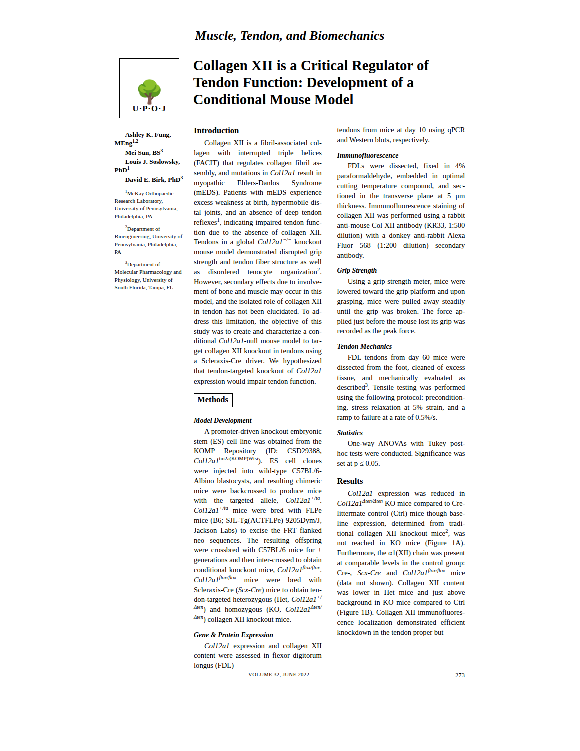Muscle, Tendon, and Biomechanics
🌳
U·P·O·J
Collagen XII is a Critical Regulator of Tendon Function: Development of a Conditional Mouse Model
Ashley K. Fung, MEng1,2
Mei Sun, BS3
Louis J. Soslowsky, PhD1
David E. Birk, PhD3
1McKay Orthopaedic Research Laboratory, University of Pennsylvania, Philadelphia, PA
2Department of Bioengineering, University of Pennsylvania, Philadelphia, PA
3Department of Molecular Pharmacology and Physiology, University of South Florida, Tampa, FL
Introduction
Collagen XII is a fibril-associated collagen with interrupted triple helices (FACIT) that regulates collagen fibril assembly, and mutations in Col12a1 result in myopathic Ehlers-Danlos Syndrome (mEDS). Patients with mEDS experience excess weakness at birth, hypermobile distal joints, and an absence of deep tendon reflexes1, indicating impaired tendon function due to the absence of collagen XII. Tendons in a global Col12a1−/− knockout mouse model demonstrated disrupted grip strength and tendon fiber structure as well as disordered tenocyte organization2. However, secondary effects due to involvement of bone and muscle may occur in this model, and the isolated role of collagen XII in tendon has not been elucidated. To address this limitation, the objective of this study was to create and characterize a conditional Col12a1-null mouse model to target collagen XII knockout in tendons using a Scleraxis-Cre driver. We hypothesized that tendon-targeted knockout of Col12a1 expression would impair tendon function.
Methods
Model Development
A promoter-driven knockout embryonic stem (ES) cell line was obtained from the KOMP Repository (ID: CSD29388, Col12a1tm2a(KOMP)Wtsi). ES cell clones were injected into wild-type C57BL/6-Albino blastocysts, and resulting chimeric mice were backcrossed to produce mice with the targeted allele, Col12a1+/ta. Col12a1+/ta mice were bred with FLPe mice (B6; SJL-Tg(ACTFLPe) 9205Dym/J, Jackson Labs) to excise the FRT flanked neo sequences. The resulting offspring were crossbred with C57BL/6 mice for ± generations and then inter-crossed to obtain conditional knockout mice, Col12a1flox/flox. Col12a1flox/flox mice were bred with Scleraxis-Cre (Scx-Cre) mice to obtain tendon-targeted heterozygous (Het, Col12a1+/Δten) and homozygous (KO, Col12a1Δten/Δten) collagen XII knockout mice.
Gene & Protein Expression
Col12a1 expression and collagen XII content were assessed in flexor digitorum longus (FDL)
tendons from mice at day 10 using qPCR and Western blots, respectively.
Immunofluorescence
FDLs were dissected, fixed in 4% paraformaldehyde, embedded in optimal cutting temperature compound, and sectioned in the transverse plane at 5 μm thickness. Immunofluorescence staining of collagen XII was performed using a rabbit anti-mouse Col XII antibody (KR33, 1:500 dilution) with a donkey anti-rabbit Alexa Fluor 568 (1:200 dilution) secondary antibody.
Grip Strength
Using a grip strength meter, mice were lowered toward the grip platform and upon grasping, mice were pulled away steadily until the grip was broken. The force applied just before the mouse lost its grip was recorded as the peak force.
Tendon Mechanics
FDL tendons from day 60 mice were dissected from the foot, cleaned of excess tissue, and mechanically evaluated as described3. Tensile testing was performed using the following protocol: preconditioning, stress relaxation at 5% strain, and a ramp to failure at a rate of 0.5%/s.
Statistics
One-way ANOVAs with Tukey post-hoc tests were conducted. Significance was set at p ≤ 0.05.
Results
Col12a1 expression was reduced in Col12a1Δten/Δten KO mice compared to Cre-littermate control (Ctrl) mice though baseline expression, determined from traditional collagen XII knockout mice2, was not reached in KO mice (Figure 1A). Furthermore, the α1(XII) chain was present at comparable levels in the control group: Cre-, Scx-Cre and Col12a1flox/flox mice (data not shown). Collagen XII content was lower in Het mice and just above background in KO mice compared to Ctrl (Figure 1B). Collagen XII immunofluorescence localization demonstrated efficient knockdown in the tendon proper but
VOLUME 32, JUNE 2022 273